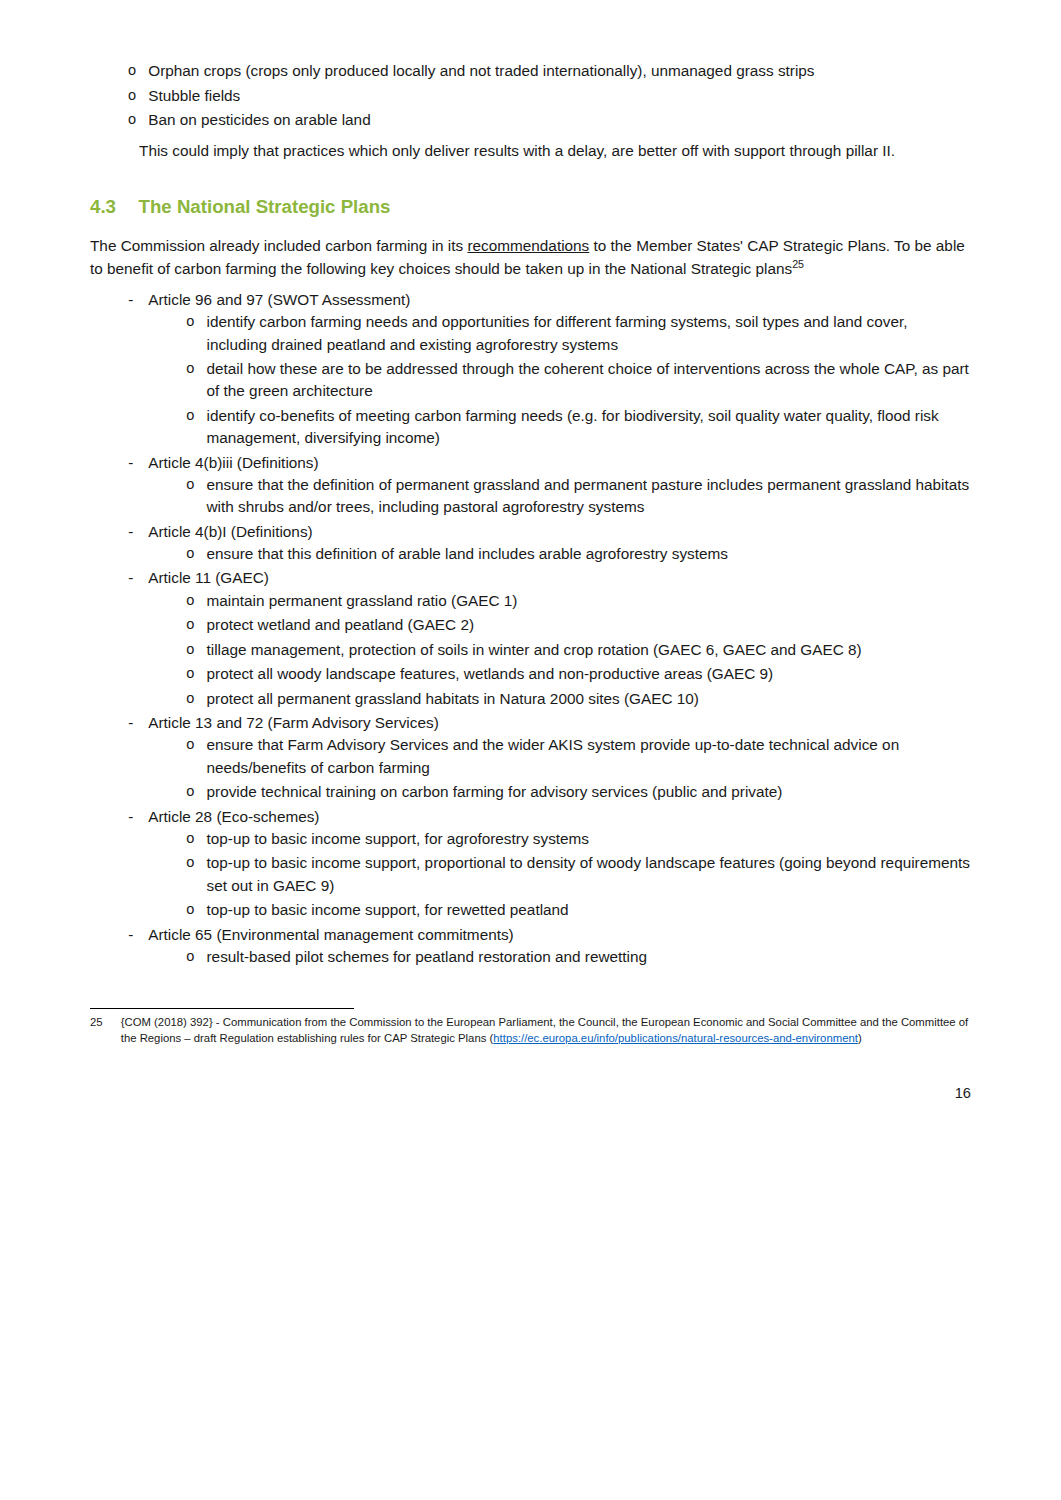Orphan crops (crops only produced locally and not traded internationally), unmanaged grass strips
Stubble fields
Ban on pesticides on arable land
This could imply that practices which only deliver results with a delay, are better off with support through pillar II.
4.3 The National Strategic Plans
The Commission already included carbon farming in its recommendations to the Member States' CAP Strategic Plans. To be able to benefit of carbon farming the following key choices should be taken up in the National Strategic plans25
Article 96 and 97 (SWOT Assessment)
identify carbon farming needs and opportunities for different farming systems, soil types and land cover, including drained peatland and existing agroforestry systems
detail how these are to be addressed through the coherent choice of interventions across the whole CAP, as part of the green architecture
identify co-benefits of meeting carbon farming needs (e.g. for biodiversity, soil quality water quality, flood risk management, diversifying income)
Article 4(b)iii (Definitions)
ensure that the definition of permanent grassland and permanent pasture includes permanent grassland habitats with shrubs and/or trees, including pastoral agroforestry systems
Article 4(b)I (Definitions)
ensure that this definition of arable land includes arable agroforestry systems
Article 11 (GAEC)
maintain permanent grassland ratio (GAEC 1)
protect wetland and peatland (GAEC 2)
tillage management, protection of soils in winter and crop rotation (GAEC 6, GAEC and GAEC 8)
protect all woody landscape features, wetlands and non-productive areas (GAEC 9)
protect all permanent grassland habitats in Natura 2000 sites (GAEC 10)
Article 13 and 72 (Farm Advisory Services)
ensure that Farm Advisory Services and the wider AKIS system provide up-to-date technical advice on needs/benefits of carbon farming
provide technical training on carbon farming for advisory services (public and private)
Article 28 (Eco-schemes)
top-up to basic income support, for agroforestry systems
top-up to basic income support, proportional to density of woody landscape features (going beyond requirements set out in GAEC 9)
top-up to basic income support, for rewetted peatland
Article 65 (Environmental management commitments)
result-based pilot schemes for peatland restoration and rewetting
25
{COM (2018) 392} - Communication from the Commission to the European Parliament, the Council, the European Economic and Social Committee and the Committee of the Regions – draft Regulation establishing rules for CAP Strategic Plans (https://ec.europa.eu/info/publications/natural-resources-and-environment)
16